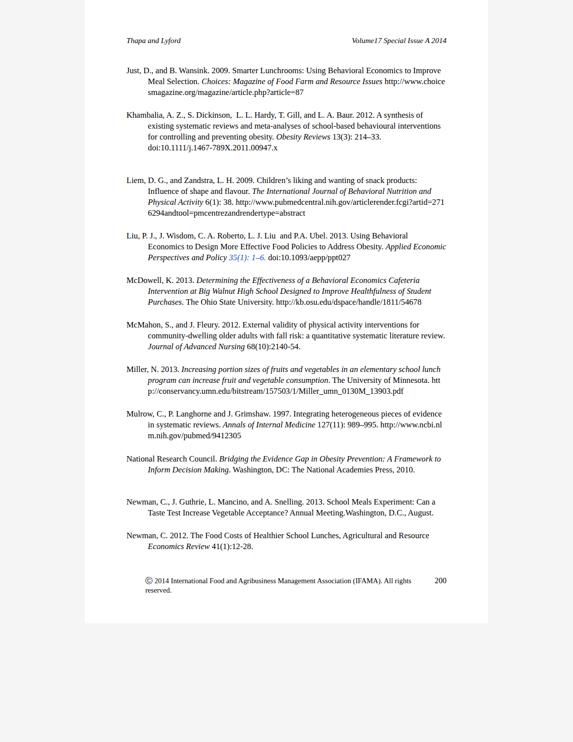Thapa and Lyford
Volume17 Special Issue A 2014
Just, D., and B. Wansink. 2009. Smarter Lunchrooms: Using Behavioral Economics to Improve Meal Selection. Choices: Magazine of Food Farm and Resource Issues http://www.choicesmagazine.org/magazine/article.php?article=87
Khambalia, A. Z., S. Dickinson, L. L. Hardy, T. Gill, and L. A. Baur. 2012. A synthesis of existing systematic reviews and meta-analyses of school-based behavioural interventions for controlling and preventing obesity. Obesity Reviews 13(3): 214–33. doi:10.1111/j.1467-789X.2011.00947.x
Liem, D. G., and Zandstra, L. H. 2009. Children’s liking and wanting of snack products: Influence of shape and flavour. The International Journal of Behavioral Nutrition and Physical Activity 6(1): 38. http://www.pubmedcentral.nih.gov/articlerender.fcgi?artid=2716294andtool=pmcentrezandrendertype=abstract
Liu, P. J., J. Wisdom, C. A. Roberto, L. J. Liu and P.A. Ubel. 2013. Using Behavioral Economics to Design More Effective Food Policies to Address Obesity. Applied Economic Perspectives and Policy 35(1): 1–6. doi:10.1093/aepp/ppt027
McDowell, K. 2013. Determining the Effectiveness of a Behavioral Economics Cafeteria Intervention at Big Walnut High School Designed to Improve Healthfulness of Student Purchases. The Ohio State University. http://kb.osu.edu/dspace/handle/1811/54678
McMahon, S., and J. Fleury. 2012. External validity of physical activity interventions for community-dwelling older adults with fall risk: a quantitative systematic literature review. Journal of Advanced Nursing 68(10):2140-54.
Miller, N. 2013. Increasing portion sizes of fruits and vegetables in an elementary school lunch program can increase fruit and vegetable consumption. The University of Minnesota. http://conservancy.umn.edu/bitstream/157503/1/Miller_umn_0130M_13903.pdf
Mulrow, C., P. Langhorne and J. Grimshaw. 1997. Integrating heterogeneous pieces of evidence in systematic reviews. Annals of Internal Medicine 127(11): 989–995. http://www.ncbi.nlm.nih.gov/pubmed/9412305
National Research Council. Bridging the Evidence Gap in Obesity Prevention: A Framework to Inform Decision Making. Washington, DC: The National Academies Press, 2010.
Newman, C., J. Guthrie, L. Mancino, and A. Snelling. 2013. School Meals Experiment: Can a Taste Test Increase Vegetable Acceptance? Annual Meeting.Washington, D.C., August.
Newman, C. 2012. The Food Costs of Healthier School Lunches, Agricultural and Resource Economics Review 41(1):12-28.
Ⓒ 2014 International Food and Agribusiness Management Association (IFAMA). All rights reserved.
200